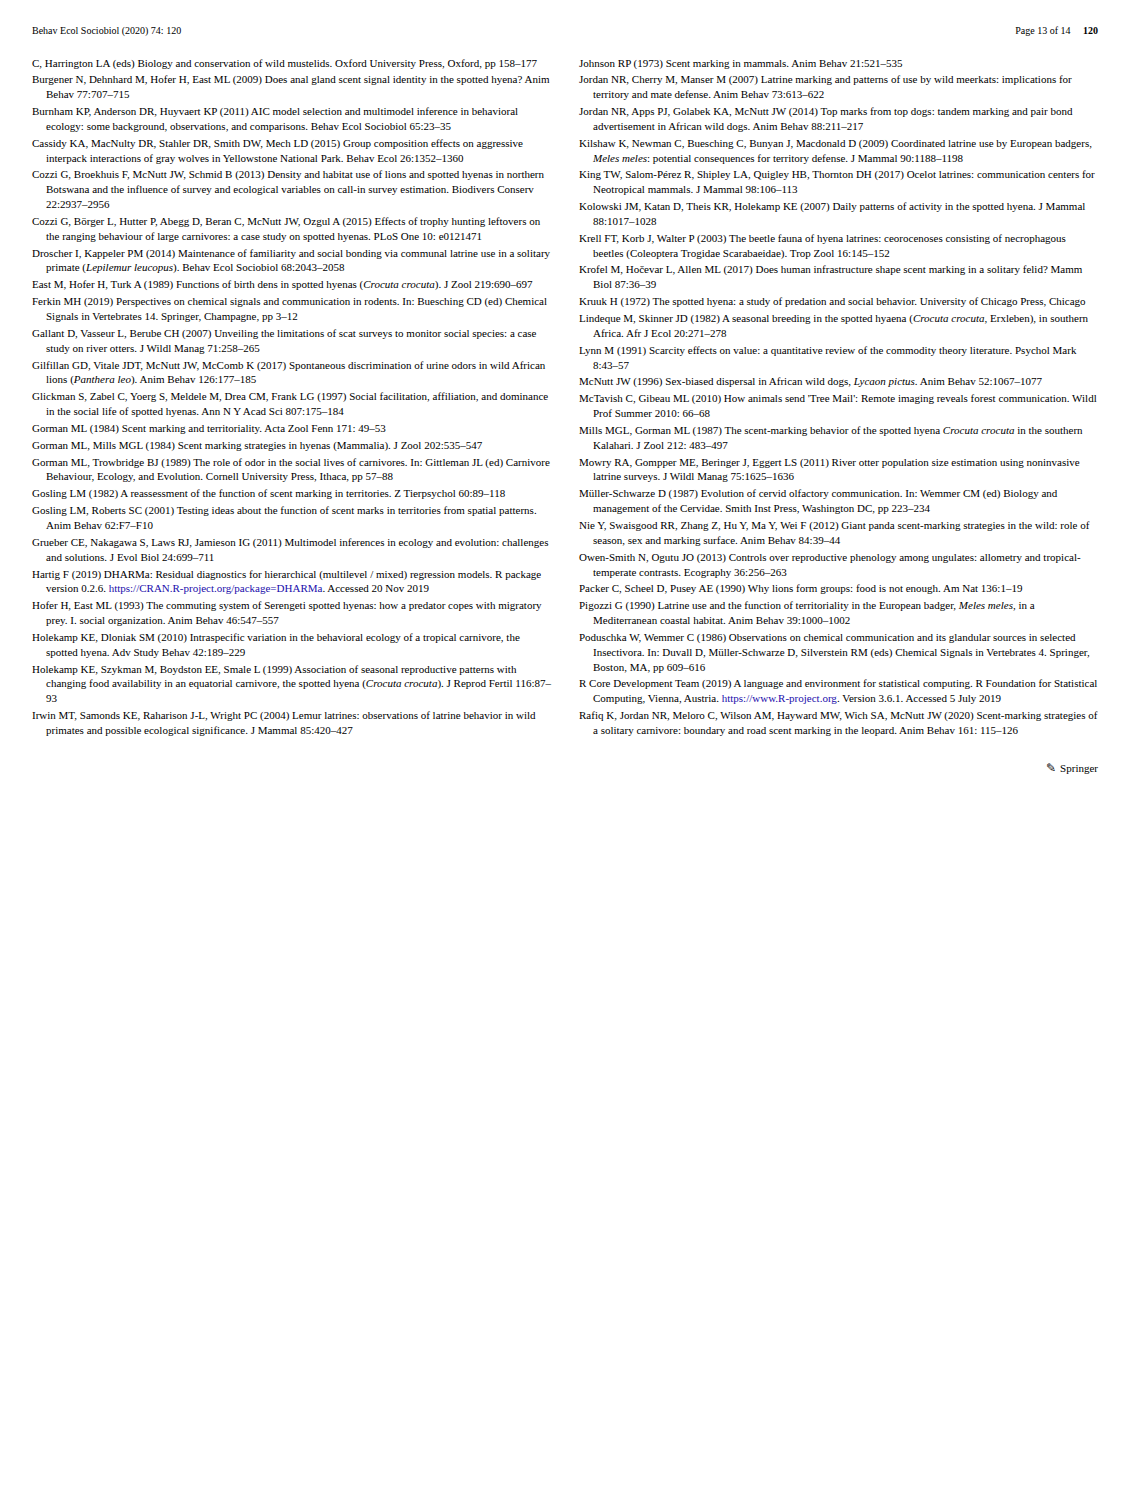Behav Ecol Sociobiol (2020) 74: 120
Page 13 of 14 120
C, Harrington LA (eds) Biology and conservation of wild mustelids. Oxford University Press, Oxford, pp 158–177
Burgener N, Dehnhard M, Hofer H, East ML (2009) Does anal gland scent signal identity in the spotted hyena? Anim Behav 77:707–715
Burnham KP, Anderson DR, Huyvaert KP (2011) AIC model selection and multimodel inference in behavioral ecology: some background, observations, and comparisons. Behav Ecol Sociobiol 65:23–35
Cassidy KA, MacNulty DR, Stahler DR, Smith DW, Mech LD (2015) Group composition effects on aggressive interpack interactions of gray wolves in Yellowstone National Park. Behav Ecol 26:1352–1360
Cozzi G, Broekhuis F, McNutt JW, Schmid B (2013) Density and habitat use of lions and spotted hyenas in northern Botswana and the influence of survey and ecological variables on call-in survey estimation. Biodivers Conserv 22:2937–2956
Cozzi G, Börger L, Hutter P, Abegg D, Beran C, McNutt JW, Ozgul A (2015) Effects of trophy hunting leftovers on the ranging behaviour of large carnivores: a case study on spotted hyenas. PLoS One 10: e0121471
Droscher I, Kappeler PM (2014) Maintenance of familiarity and social bonding via communal latrine use in a solitary primate (Lepilemur leucopus). Behav Ecol Sociobiol 68:2043–2058
East M, Hofer H, Turk A (1989) Functions of birth dens in spotted hyenas (Crocuta crocuta). J Zool 219:690–697
Ferkin MH (2019) Perspectives on chemical signals and communication in rodents. In: Buesching CD (ed) Chemical Signals in Vertebrates 14. Springer, Champagne, pp 3–12
Gallant D, Vasseur L, Berube CH (2007) Unveiling the limitations of scat surveys to monitor social species: a case study on river otters. J Wildl Manag 71:258–265
Gilfillan GD, Vitale JDT, McNutt JW, McComb K (2017) Spontaneous discrimination of urine odors in wild African lions (Panthera leo). Anim Behav 126:177–185
Glickman S, Zabel C, Yoerg S, Meldele M, Drea CM, Frank LG (1997) Social facilitation, affiliation, and dominance in the social life of spotted hyenas. Ann N Y Acad Sci 807:175–184
Gorman ML (1984) Scent marking and territoriality. Acta Zool Fenn 171: 49–53
Gorman ML, Mills MGL (1984) Scent marking strategies in hyenas (Mammalia). J Zool 202:535–547
Gorman ML, Trowbridge BJ (1989) The role of odor in the social lives of carnivores. In: Gittleman JL (ed) Carnivore Behaviour, Ecology, and Evolution. Cornell University Press, Ithaca, pp 57–88
Gosling LM (1982) A reassessment of the function of scent marking in territories. Z Tierpsychol 60:89–118
Gosling LM, Roberts SC (2001) Testing ideas about the function of scent marks in territories from spatial patterns. Anim Behav 62:F7–F10
Grueber CE, Nakagawa S, Laws RJ, Jamieson IG (2011) Multimodel inferences in ecology and evolution: challenges and solutions. J Evol Biol 24:699–711
Hartig F (2019) DHARMa: Residual diagnostics for hierarchical (multilevel / mixed) regression models. R package version 0.2.6. https://CRAN.R-project.org/package=DHARMa. Accessed 20 Nov 2019
Hofer H, East ML (1993) The commuting system of Serengeti spotted hyenas: how a predator copes with migratory prey. I. social organization. Anim Behav 46:547–557
Holekamp KE, Dloniak SM (2010) Intraspecific variation in the behavioral ecology of a tropical carnivore, the spotted hyena. Adv Study Behav 42:189–229
Holekamp KE, Szykman M, Boydston EE, Smale L (1999) Association of seasonal reproductive patterns with changing food availability in an equatorial carnivore, the spotted hyena (Crocuta crocuta). J Reprod Fertil 116:87–93
Irwin MT, Samonds KE, Raharison J-L, Wright PC (2004) Lemur latrines: observations of latrine behavior in wild primates and possible ecological significance. J Mammal 85:420–427
Johnson RP (1973) Scent marking in mammals. Anim Behav 21:521–535
Jordan NR, Cherry M, Manser M (2007) Latrine marking and patterns of use by wild meerkats: implications for territory and mate defense. Anim Behav 73:613–622
Jordan NR, Apps PJ, Golabek KA, McNutt JW (2014) Top marks from top dogs: tandem marking and pair bond advertisement in African wild dogs. Anim Behav 88:211–217
Kilshaw K, Newman C, Buesching C, Bunyan J, Macdonald D (2009) Coordinated latrine use by European badgers, Meles meles: potential consequences for territory defense. J Mammal 90:1188–1198
King TW, Salom-Pérez R, Shipley LA, Quigley HB, Thornton DH (2017) Ocelot latrines: communication centers for Neotropical mammals. J Mammal 98:106–113
Kolowski JM, Katan D, Theis KR, Holekamp KE (2007) Daily patterns of activity in the spotted hyena. J Mammal 88:1017–1028
Krell FT, Korb J, Walter P (2003) The beetle fauna of hyena latrines: ceorocenoses consisting of necrophagous beetles (Coleoptera Trogidae Scarabaeidae). Trop Zool 16:145–152
Krofel M, Hočevar L, Allen ML (2017) Does human infrastructure shape scent marking in a solitary felid? Mamm Biol 87:36–39
Kruuk H (1972) The spotted hyena: a study of predation and social behavior. University of Chicago Press, Chicago
Lindeque M, Skinner JD (1982) A seasonal breeding in the spotted hyaena (Crocuta crocuta, Erxleben), in southern Africa. Afr J Ecol 20:271–278
Lynn M (1991) Scarcity effects on value: a quantitative review of the commodity theory literature. Psychol Mark 8:43–57
McNutt JW (1996) Sex-biased dispersal in African wild dogs, Lycaon pictus. Anim Behav 52:1067–1077
McTavish C, Gibeau ML (2010) How animals send 'Tree Mail': Remote imaging reveals forest communication. Wildl Prof Summer 2010: 66–68
Mills MGL, Gorman ML (1987) The scent-marking behavior of the spotted hyena Crocuta crocuta in the southern Kalahari. J Zool 212: 483–497
Mowry RA, Gompper ME, Beringer J, Eggert LS (2011) River otter population size estimation using noninvasive latrine surveys. J Wildl Manag 75:1625–1636
Müller-Schwarze D (1987) Evolution of cervid olfactory communication. In: Wemmer CM (ed) Biology and management of the Cervidae. Smith Inst Press, Washington DC, pp 223–234
Nie Y, Swaisgood RR, Zhang Z, Hu Y, Ma Y, Wei F (2012) Giant panda scent-marking strategies in the wild: role of season, sex and marking surface. Anim Behav 84:39–44
Owen-Smith N, Ogutu JO (2013) Controls over reproductive phenology among ungulates: allometry and tropical-temperate contrasts. Ecography 36:256–263
Packer C, Scheel D, Pusey AE (1990) Why lions form groups: food is not enough. Am Nat 136:1–19
Pigozzi G (1990) Latrine use and the function of territoriality in the European badger, Meles meles, in a Mediterranean coastal habitat. Anim Behav 39:1000–1002
Poduschka W, Wemmer C (1986) Observations on chemical communication and its glandular sources in selected Insectivora. In: Duvall D, Müller-Schwarze D, Silverstein RM (eds) Chemical Signals in Vertebrates 4. Springer, Boston, MA, pp 609–616
R Core Development Team (2019) A language and environment for statistical computing. R Foundation for Statistical Computing, Vienna, Austria. https://www.R-project.org. Version 3.6.1. Accessed 5 July 2019
Rafiq K, Jordan NR, Meloro C, Wilson AM, Hayward MW, Wich SA, McNutt JW (2020) Scent-marking strategies of a solitary carnivore: boundary and road scent marking in the leopard. Anim Behav 161: 115–126
✎Springer